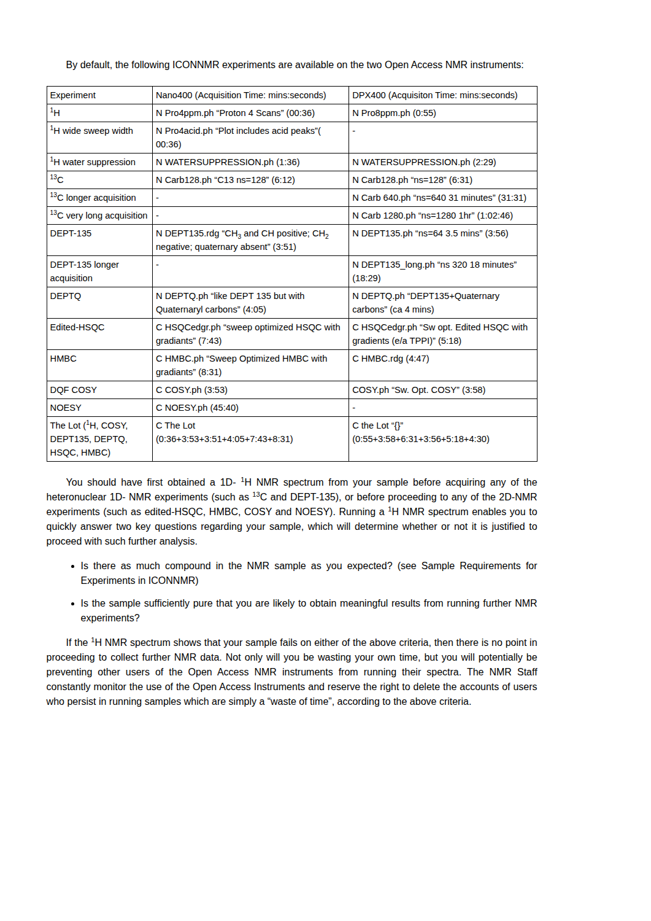By default, the following ICONNMR experiments are available on the two Open Access NMR instruments:
| Experiment | Nano400 (Acquisition Time: mins:seconds) | DPX400 (Acquisiton Time: mins:seconds) |
| --- | --- | --- |
| 1 H | N Pro4ppm.ph “Proton 4 Scans” (00:36) | N Pro8ppm.ph (0:55) |
| 1 H wide sweep width | N Pro4acid.ph “Plot includes acid peaks”( 00:36) | - |
| 1 H water suppression | N WATERSUPPRESSION.ph (1:36) | N WATERSUPPRESSION.ph (2:29) |
| 13 C | N Carb128.ph “C13 ns=128” (6:12) | N Carb128.ph “ns=128” (6:31) |
| 13 C longer acquisition | - | N Carb 640.ph “ns=640 31 minutes” (31:31) |
| 13 C very long acquisition | - | N Carb 1280.ph “ns=1280 1hr” (1:02:46) |
| DEPT-135 | N DEPT135.rdg “CH 3 and CH positive; CH 2 negative; quaternary absent” (3:51) | N DEPT135.ph “ns=64 3.5 mins” (3:56) |
| DEPT-135 longer acquisition | - | N DEPT135_long.ph “ns 320 18 minutes” (18:29) |
| DEPTQ | N DEPTQ.ph “like DEPT 135 but with Quaternaryl carbons” (4:05) | N DEPTQ.ph “DEPT135+Quaternary carbons” (ca 4 mins) |
| Edited-HSQC | C HSQCedgr.ph “sweep optimized HSQC with gradiants” (7:43) | C HSQCedgr.ph “Sw opt. Edited HSQC with gradients (e/a TPPI)” (5:18) |
| HMBC | C HMBC.ph “Sweep Optimized HMBC with gradiants” (8:31) | C HMBC.rdg (4:47) |
| DQF COSY | C COSY.ph (3:53) | COSY.ph “Sw. Opt. COSY” (3:58) |
| NOESY | C NOESY.ph (45:40) | - |
| The Lot ( 1 H, COSY, DEPT135, DEPTQ, HSQC, HMBC) | C The Lot (0:36+3:53+3:51+4:05+7:43+8:31) | C the Lot “{}” (0:55+3:58+6:31+3:56+5:18+4:30) |
You should have first obtained a 1D- 1H NMR spectrum from your sample before acquiring any of the heteronuclear 1D- NMR experiments (such as 13C and DEPT-135), or before proceeding to any of the 2D-NMR experiments (such as edited-HSQC, HMBC, COSY and NOESY). Running a 1H NMR spectrum enables you to quickly answer two key questions regarding your sample, which will determine whether or not it is justified to proceed with such further analysis.
Is there as much compound in the NMR sample as you expected? (see Sample Requirements for Experiments in ICONNMR)
Is the sample sufficiently pure that you are likely to obtain meaningful results from running further NMR experiments?
If the 1H NMR spectrum shows that your sample fails on either of the above criteria, then there is no point in proceeding to collect further NMR data. Not only will you be wasting your own time, but you will potentially be preventing other users of the Open Access NMR instruments from running their spectra. The NMR Staff constantly monitor the use of the Open Access Instruments and reserve the right to delete the accounts of users who persist in running samples which are simply a “waste of time”, according to the above criteria.